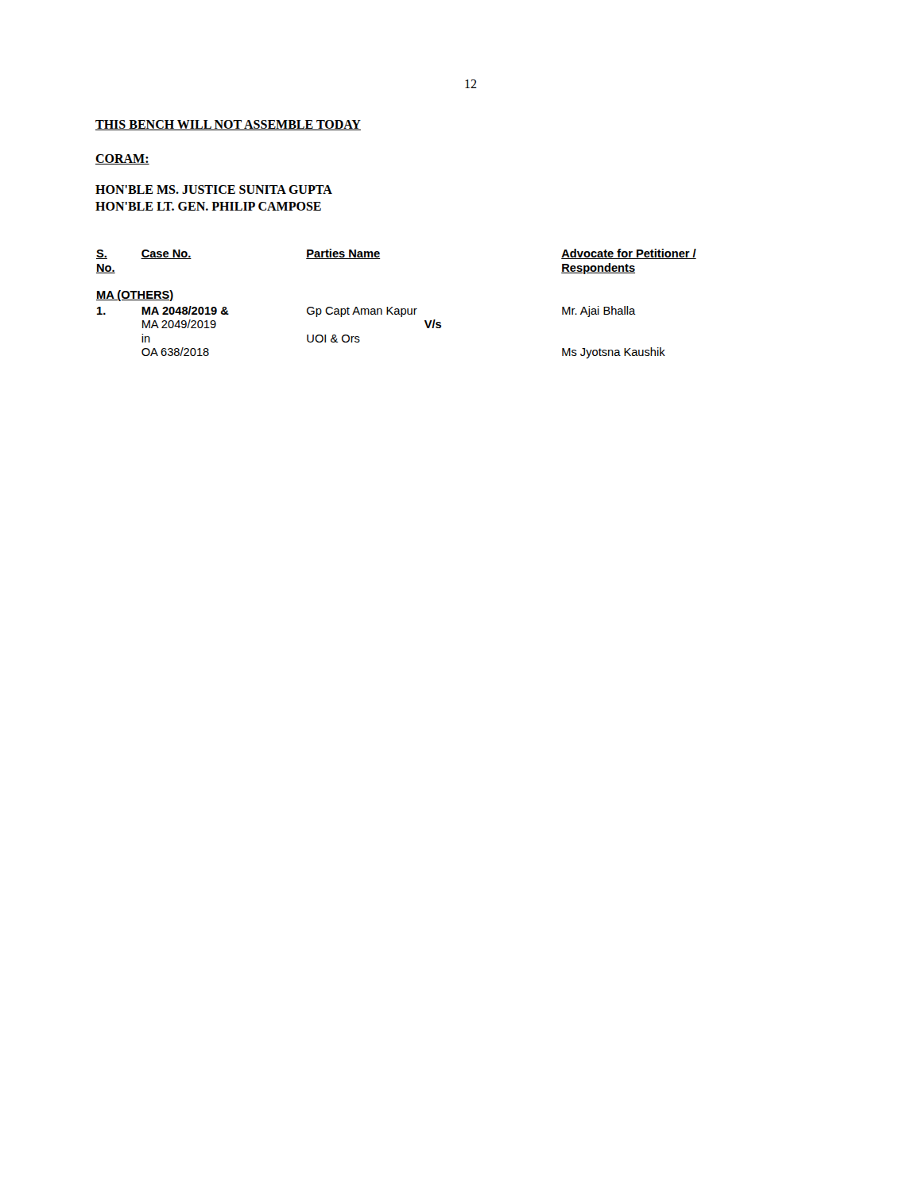12
THIS BENCH WILL NOT ASSEMBLE TODAY
CORAM:
HON'BLE MS. JUSTICE SUNITA GUPTA
HON'BLE LT. GEN. PHILIP CAMPOSE
| S. No. | Case No. | Parties Name | Advocate for Petitioner / Respondents |
| --- | --- | --- | --- |
| MA (OTHERS) |
| 1. | MA 2048/2019 & MA 2049/2019 in OA 638/2018 | Gp Capt Aman Kapur V/s UOI & Ors | Mr. Ajai Bhalla Ms Jyotsna Kaushik |